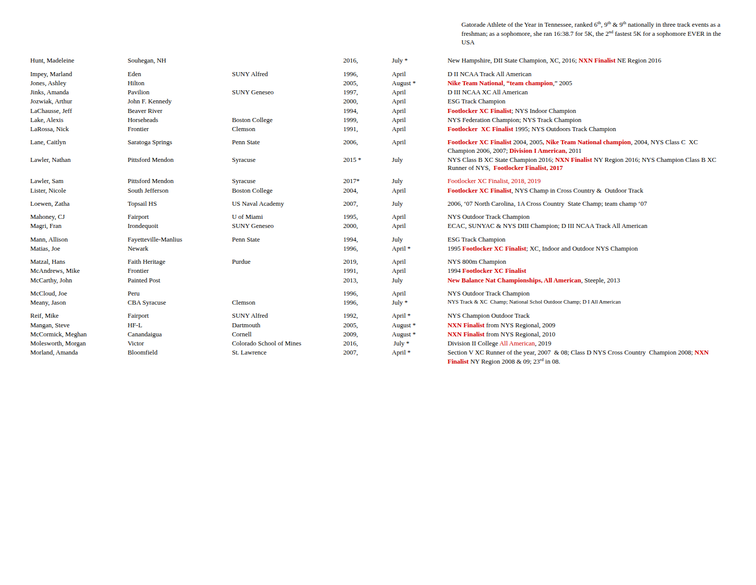Gatorade Athlete of the Year in Tennessee, ranked 6th, 9th & 9th nationally in three track events as a freshman; as a sophomore, she ran 16:38.7 for 5K, the 2nd fastest 5K for a sophomore EVER in the USA
| Hunt, Madeleine | Souhegan, NH | | 2016, | July * | New Hampshire, DII State Champion, XC, 2016; NXN Finalist NE Region 2016 |
| Impey, Marland | Eden | SUNY Alfred | 1996, | April | D II NCAA Track All American |
| Jones, Ashley | Hilton | | 2005, | August * | Nike Team National , “team champion ,” 2005 |
| Jinks, Amanda | Pavilion | SUNY Geneseo | 1997, | April | D III NCAA XC All American |
| Jozwiak, Arthur | John F. Kennedy | | 2000, | April | ESG Track Champion |
| LaChausse, Jeff | Beaver River | | 1994, | April | Footlocker XC Finalist ; NYS Indoor Champion |
| Lake, Alexis | Horseheads | Boston College | 1999, | April | NYS Federation Champion; NYS Track Champion |
| LaRossa, Nick | Frontier | Clemson | 1991, | April | Footlocker XC Finalist 1995; NYS Outdoors Track Champion |
| Lane, Caitlyn | Saratoga Springs | Penn State | 2006, | April | Footlocker XC Finalist 2004, 2005 , Nike Team National champion , 2004, NYS Class C XC Champion 2006, 2007; Division I American, 2011 |
| Lawler, Nathan | Pittsford Mendon | Syracuse | 2015 * | July | NYS Class B XC State Champion 2016; NXN Finalist NY Region 2016; NYS Champion Class B XC Runner of NYS, Footlocker Finalist, 2017 |
| Lawler, Sam | Pittsford Mendon | Syracuse | 2017* | July | Footlocker XC Finalist, 2018, 2019 |
| Lister, Nicole | South Jefferson | Boston College | 2004, | April | Footlocker XC Finalist , NYS Champ in Cross Country & Outdoor Track |
| Loewen, Zatha | Topsail HS | US Naval Academy | 2007, | July | 2006, ‘07 North Carolina, 1A Cross Country State Champ; team champ ‘07 |
| Mahoney, CJ | Fairport | U of Miami | 1995, | April | NYS Outdoor Track Champion |
| Magri, Fran | Irondequoit | SUNY Geneseo | 2000, | April | ECAC, SUNYAC & NYS DIII Champion; D III NCAA Track All American |
| Mann, Allison | Fayetteville-Manlius | Penn State | 1994, | July | ESG Track Champion |
| Matias, Joe | Newark | | 1996, | April * | 1995 Footlocker XC Finalist ; XC, Indoor and Outdoor NYS Champion |
| Matzal, Hans | Faith Heritage | Purdue | 2019, | April | NYS 800m Champion |
| McAndrews, Mike | Frontier | | 1991, | April | 1994 Footlocker XC Finalist |
| McCarthy, John | Painted Post | | 2013, | July | New Balance Nat Championships, All American , Steeple, 2013 |
| McCloud, Joe | Peru | | 1996, | April | NYS Outdoor Track Champion |
| Meany, Jason | CBA Syracuse | Clemson | 1996, | July * | NYS Track & XC Champ; National Schol Outdoor Champ; D I All American |
| Reif, Mike | Fairport | SUNY Alfred | 1992, | April * | NYS Champion Outdoor Track |
| Mangan, Steve | HF-L | Dartmouth | 2005, | August * | NXN Finalist from NYS Regional, 2009 |
| McCormick, Meghan | Canandaigua | Cornell | 2009, | August * | NXN Finalist from NYS Regional, 2010 |
| Molesworth, Morgan | Victor | Colorado School of Mines | 2016, | July * | Division II College All American , 2019 |
| Morland, Amanda | Bloomfield | St. Lawrence | 2007, | April * | Section V XC Runner of the year, 2007 & 08; Class D NYS Cross Country Champion 2008; NXN Finalist NY Region 2008 & 09; 23 rd in 08. |